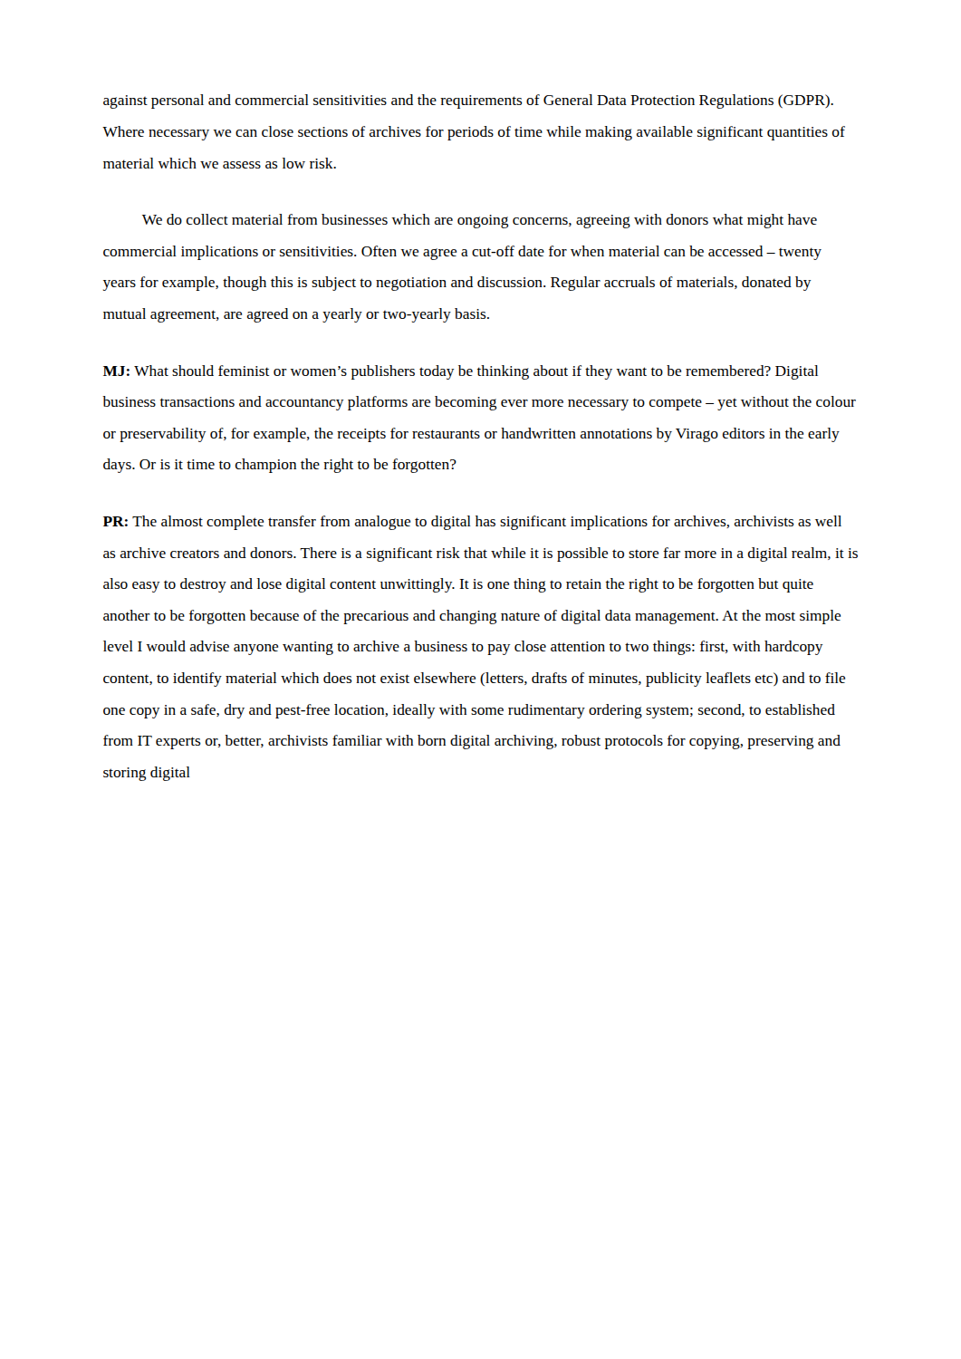against personal and commercial sensitivities and the requirements of General Data Protection Regulations (GDPR). Where necessary we can close sections of archives for periods of time while making available significant quantities of material which we assess as low risk.
We do collect material from businesses which are ongoing concerns, agreeing with donors what might have commercial implications or sensitivities. Often we agree a cut-off date for when material can be accessed – twenty years for example, though this is subject to negotiation and discussion. Regular accruals of materials, donated by mutual agreement, are agreed on a yearly or two-yearly basis.
MJ: What should feminist or women’s publishers today be thinking about if they want to be remembered? Digital business transactions and accountancy platforms are becoming ever more necessary to compete – yet without the colour or preservability of, for example, the receipts for restaurants or handwritten annotations by Virago editors in the early days. Or is it time to champion the right to be forgotten?
PR: The almost complete transfer from analogue to digital has significant implications for archives, archivists as well as archive creators and donors. There is a significant risk that while it is possible to store far more in a digital realm, it is also easy to destroy and lose digital content unwittingly. It is one thing to retain the right to be forgotten but quite another to be forgotten because of the precarious and changing nature of digital data management. At the most simple level I would advise anyone wanting to archive a business to pay close attention to two things: first, with hardcopy content, to identify material which does not exist elsewhere (letters, drafts of minutes, publicity leaflets etc) and to file one copy in a safe, dry and pest-free location, ideally with some rudimentary ordering system; second, to established from IT experts or, better, archivists familiar with born digital archiving, robust protocols for copying, preserving and storing digital